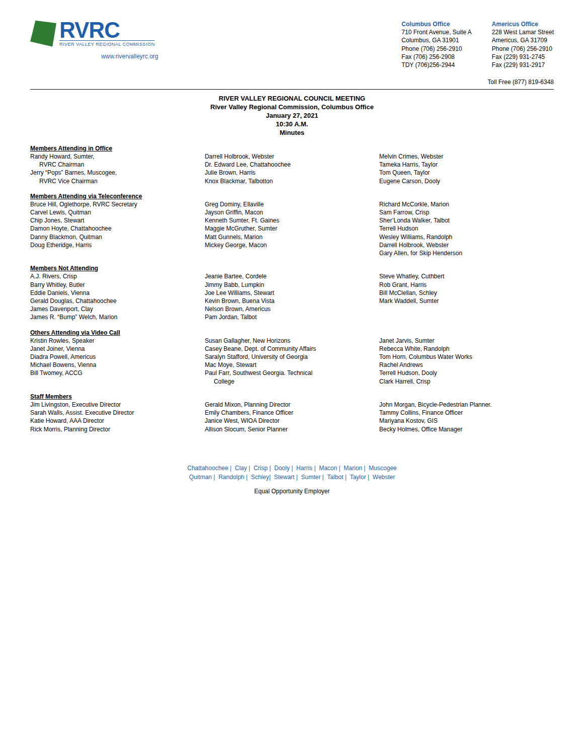RVRC
RIVER VALLEY REGIONAL COMMISSION
www.rivervalleyrc.org
Columbus Office
710 Front Avenue, Suite A
Columbus, GA 31901
Phone (706) 256-2910
Fax (706) 256-2908
TDY (706)256-2944
Americus Office
228 West Lamar Street
Americus, GA 31709
Phone (706) 256-2910
Fax (229) 931-2745
Fax (229) 931-2917
Toll Free (877) 819-6348
RIVER VALLEY REGIONAL COUNCIL MEETING
River Valley Regional Commission, Columbus Office
January 27, 2021
10:30 A.M.
Minutes
Members Attending in Office
| Randy Howard, Sumter, RVRC Chairman Jerry “Pops” Barnes, Muscogee, RVRC Vice Chairman | Darrell Holbrook, Webster Dr. Edward Lee, Chattahoochee Julie Brown, Harris Knox Blackmar, Talbotton | Melvin Crimes, Webster Tameka Harris, Taylor Tom Queen, Taylor Eugene Carson, Dooly |
Members Attending via Teleconference
| Bruce Hill, Oglethorpe, RVRC Secretary Carvel Lewis, Quitman Chip Jones, Stewart Damon Hoyte, Chattahoochee Danny Blackmon, Quitman Doug Etheridge, Harris | Greg Dominy, Ellaville Jayson Griffin, Macon Kenneth Sumter, Ft. Gaines Maggie McGruther, Sumter Matt Gunnels, Marion Mickey George, Macon | Richard McCorkle, Marion Sam Farrow, Crisp Sher’Londa Walker, Talbot Terrell Hudson Wesley Williams, Randolph Darrell Holbrook, Webster Gary Allen, for Skip Henderson |
Members Not Attending
| A.J. Rivers, Crisp Barry Whitley, Butler Eddie Daniels, Vienna Gerald Douglas, Chattahoochee James Davenport, Clay James R. “Bump” Welch, Marion | Jeanie Bartee, Cordele Jimmy Babb, Lumpkin Joe Lee Williams, Stewart Kevin Brown, Buena Vista Nelson Brown, Americus Pam Jordan, Talbot | Steve Whatley, Cuthbert Rob Grant, Harris Bill McClellan, Schley Mark Waddell, Sumter |
Others Attending via Video Call
| Kristin Rowles, Speaker Janet Joiner, Vienna Diadra Powell, Americus Michael Bowens, Vienna Bill Twomey, ACCG | Susan Gallagher, New Horizons Casey Beane, Dept. of Community Affairs Saralyn Stafford, University of Georgia Mac Moye, Stewart Paul Farr, Southwest Georgia. Technical College | Janet Jarvis, Sumter Rebecca White, Randolph Tom Horn, Columbus Water Works Rachel Andrews Terrell Hudson, Dooly Clark Harrell, Crisp |
Staff Members
| Jim Livingston, Executive Director Sarah Walls, Assist. Executive Director Katie Howard, AAA Director Rick Morris, Planning Director | Gerald Mixon, Planning Director Emily Chambers, Finance Officer Janice West, WIOA Director Allison Slocum, Senior Planner | John Morgan, Bicycle-Pedestrian Planner. Tammy Collins, Finance Officer Mariyana Kostov, GIS Becky Holmes, Office Manager |
Chattahoochee | Clay | Crisp | Dooly | Harris | Macon | Marion | Muscogee
Quitman | Randolph | Schley| Stewart | Sumter | Talbot | Taylor | Webster
Equal Opportunity Employer